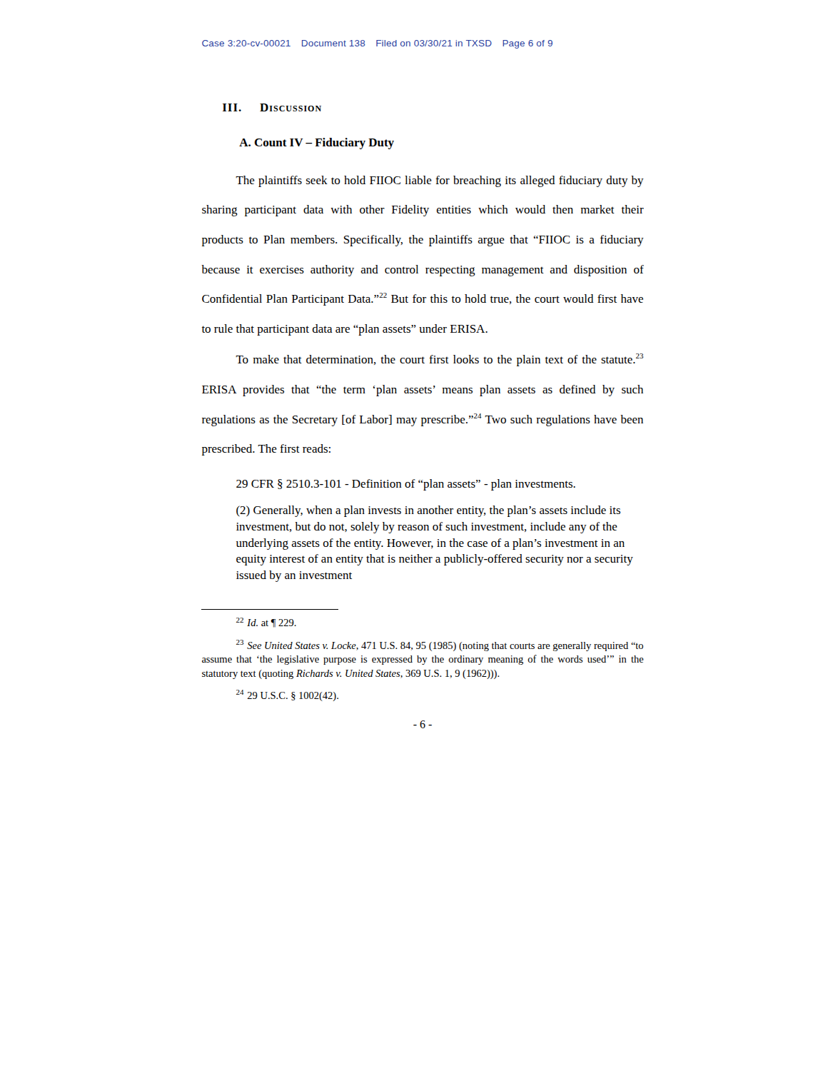Case 3:20-cv-00021 Document 138 Filed on 03/30/21 in TXSD Page 6 of 9
III. Discussion
A. Count IV – Fiduciary Duty
The plaintiffs seek to hold FIIOC liable for breaching its alleged fiduciary duty by sharing participant data with other Fidelity entities which would then market their products to Plan members. Specifically, the plaintiffs argue that “FIIOC is a fiduciary because it exercises authority and control respecting management and disposition of Confidential Plan Participant Data.”22 But for this to hold true, the court would first have to rule that participant data are “plan assets” under ERISA.
To make that determination, the court first looks to the plain text of the statute.23 ERISA provides that “the term ‘plan assets’ means plan assets as defined by such regulations as the Secretary [of Labor] may prescribe.”24 Two such regulations have been prescribed. The first reads:
29 CFR § 2510.3-101 - Definition of “plan assets” - plan investments.
(2) Generally, when a plan invests in another entity, the plan’s assets include its investment, but do not, solely by reason of such investment, include any of the underlying assets of the entity. However, in the case of a plan’s investment in an equity interest of an entity that is neither a publicly-offered security nor a security issued by an investment
22 Id. at ¶ 229.
23 See United States v. Locke, 471 U.S. 84, 95 (1985) (noting that courts are generally required “to assume that ‘the legislative purpose is expressed by the ordinary meaning of the words used’” in the statutory text (quoting Richards v. United States, 369 U.S. 1, 9 (1962))).
24 29 U.S.C. § 1002(42).
- 6 -